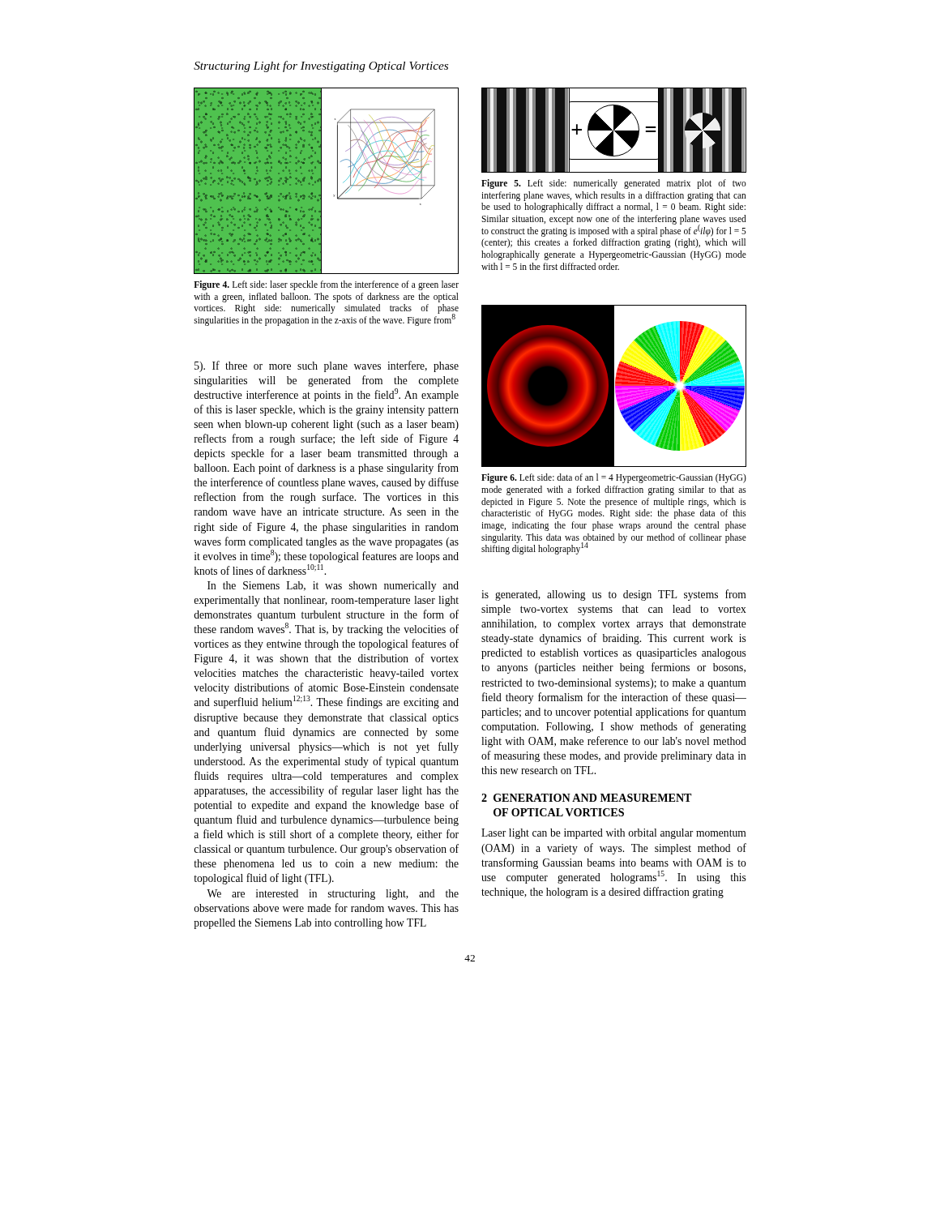Structuring Light for Investigating Optical Vortices
z y x
Figure 4. Left side: laser speckle from the interference of a green laser with a green, inflated balloon. The spots of darkness are the optical vortices. Right side: numerically simulated tracks of phase singularities in the propagation in the z-axis of the wave. Figure from8
5). If three or more such plane waves interfere, phase singularities will be generated from the complete destructive interference at points in the field9. An example of this is laser speckle, which is the grainy intensity pattern seen when blown-up coherent light (such as a laser beam) reflects from a rough surface; the left side of Figure 4 depicts speckle for a laser beam transmitted through a balloon. Each point of darkness is a phase singularity from the interference of countless plane waves, caused by diffuse reflection from the rough surface. The vortices in this random wave have an intricate structure. As seen in the right side of Figure 4, the phase singularities in random waves form complicated tangles as the wave propagates (as it evolves in time8); these topological features are loops and knots of lines of darkness10;11.
In the Siemens Lab, it was shown numerically and experimentally that nonlinear, room-temperature laser light demonstrates quantum turbulent structure in the form of these random waves8. That is, by tracking the velocities of vortices as they entwine through the topological features of Figure 4, it was shown that the distribution of vortex velocities matches the characteristic heavy-tailed vortex velocity distributions of atomic Bose-Einstein condensate and superfluid helium12;13. These findings are exciting and disruptive because they demonstrate that classical optics and quantum fluid dynamics are connected by some underlying universal physics—which is not yet fully understood. As the experimental study of typical quantum fluids requires ultra—cold temperatures and complex apparatuses, the accessibility of regular laser light has the potential to expedite and expand the knowledge base of quantum fluid and turbulence dynamics—turbulence being a field which is still short of a complete theory, either for classical or quantum turbulence. Our group's observation of these phenomena led us to coin a new medium: the topological fluid of light (TFL).
We are interested in structuring light, and the observations above were made for random waves. This has propelled the Siemens Lab into controlling how TFL
+
=
Figure 5. Left side: numerically generated matrix plot of two interfering plane waves, which results in a diffraction grating that can be used to holographically diffract a normal, l = 0 beam. Right side: Similar situation, except now one of the interfering plane waves used to construct the grating is imposed with a spiral phase of e(ilφ) for l = 5 (center); this creates a forked diffraction grating (right), which will holographically generate a Hypergeometric-Gaussian (HyGG) mode with l = 5 in the first diffracted order.
Figure 6. Left side: data of an l = 4 Hypergeometric-Gaussian (HyGG) mode generated with a forked diffraction grating similar to that as depicted in Figure 5. Note the presence of multiple rings, which is characteristic of HyGG modes. Right side: the phase data of this image, indicating the four phase wraps around the central phase singularity. This data was obtained by our method of collinear phase shifting digital holography14
is generated, allowing us to design TFL systems from simple two-vortex systems that can lead to vortex annihilation, to complex vortex arrays that demonstrate steady-state dynamics of braiding. This current work is predicted to establish vortices as quasiparticles analogous to anyons (particles neither being fermions or bosons, restricted to two-deminsional systems); to make a quantum field theory formalism for the interaction of these quasi—particles; and to uncover potential applications for quantum computation. Following, I show methods of generating light with OAM, make reference to our lab's novel method of measuring these modes, and provide preliminary data in this new research on TFL.
2 GENERATION AND MEASUREMENT
OF OPTICAL VORTICES
Laser light can be imparted with orbital angular momentum (OAM) in a variety of ways. The simplest method of transforming Gaussian beams into beams with OAM is to use computer generated holograms15. In using this technique, the hologram is a desired diffraction grating
42